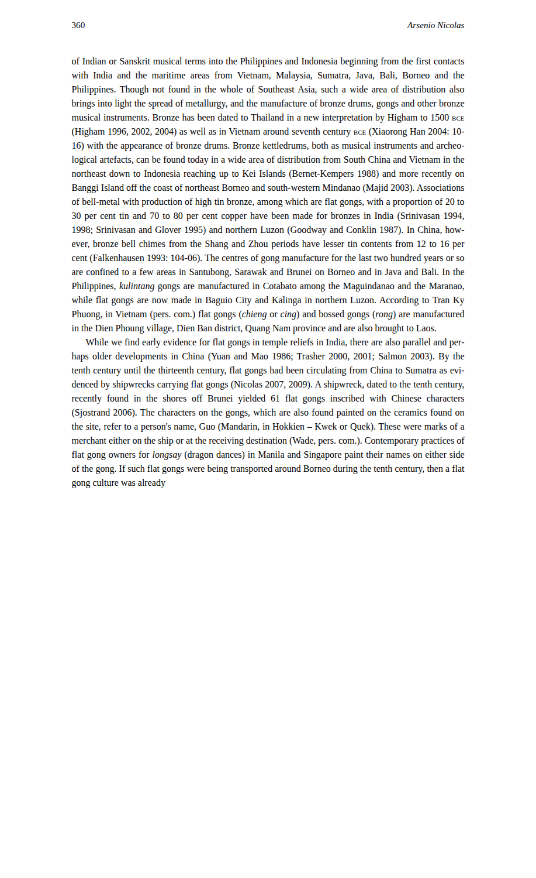360 Arsenio Nicolas
of Indian or Sanskrit musical terms into the Philippines and Indonesia beginning from the first contacts with India and the maritime areas from Vietnam, Malaysia, Sumatra, Java, Bali, Borneo and the Philippines. Though not found in the whole of Southeast Asia, such a wide area of distribution also brings into light the spread of metallurgy, and the manufacture of bronze drums, gongs and other bronze musical instruments. Bronze has been dated to Thailand in a new interpretation by Higham to 1500 bce (Higham 1996, 2002, 2004) as well as in Vietnam around seventh century bce (Xiaorong Han 2004: 10-16) with the appearance of bronze drums. Bronze kettledrums, both as musical instruments and archeological artefacts, can be found today in a wide area of distribution from South China and Vietnam in the northeast down to Indonesia reaching up to Kei Islands (Bernet-Kempers 1988) and more recently on Banggi Island off the coast of northeast Borneo and south-western Mindanao (Majid 2003). Associations of bell-metal with production of high tin bronze, among which are flat gongs, with a proportion of 20 to 30 per cent tin and 70 to 80 per cent copper have been made for bronzes in India (Srinivasan 1994, 1998; Srinivasan and Glover 1995) and northern Luzon (Goodway and Conklin 1987). In China, however, bronze bell chimes from the Shang and Zhou periods have lesser tin contents from 12 to 16 per cent (Falkenhausen 1993: 104-06). The centres of gong manufacture for the last two hundred years or so are confined to a few areas in Santubong, Sarawak and Brunei on Borneo and in Java and Bali. In the Philippines, kulintang gongs are manufactured in Cotabato among the Maguindanao and the Maranao, while flat gongs are now made in Baguio City and Kalinga in northern Luzon. According to Tran Ky Phuong, in Vietnam (pers. com.) flat gongs (chieng or cing) and bossed gongs (rong) are manufactured in the Dien Phoung village, Dien Ban district, Quang Nam province and are also brought to Laos.
While we find early evidence for flat gongs in temple reliefs in India, there are also parallel and perhaps older developments in China (Yuan and Mao 1986; Trasher 2000, 2001; Salmon 2003). By the tenth century until the thirteenth century, flat gongs had been circulating from China to Sumatra as evidenced by shipwrecks carrying flat gongs (Nicolas 2007, 2009). A shipwreck, dated to the tenth century, recently found in the shores off Brunei yielded 61 flat gongs inscribed with Chinese characters (Sjostrand 2006). The characters on the gongs, which are also found painted on the ceramics found on the site, refer to a person's name, Guo (Mandarin, in Hokkien – Kwek or Quek). These were marks of a merchant either on the ship or at the receiving destination (Wade, pers. com.). Contemporary practices of flat gong owners for longsay (dragon dances) in Manila and Singapore paint their names on either side of the gong. If such flat gongs were being transported around Borneo during the tenth century, then a flat gong culture was already